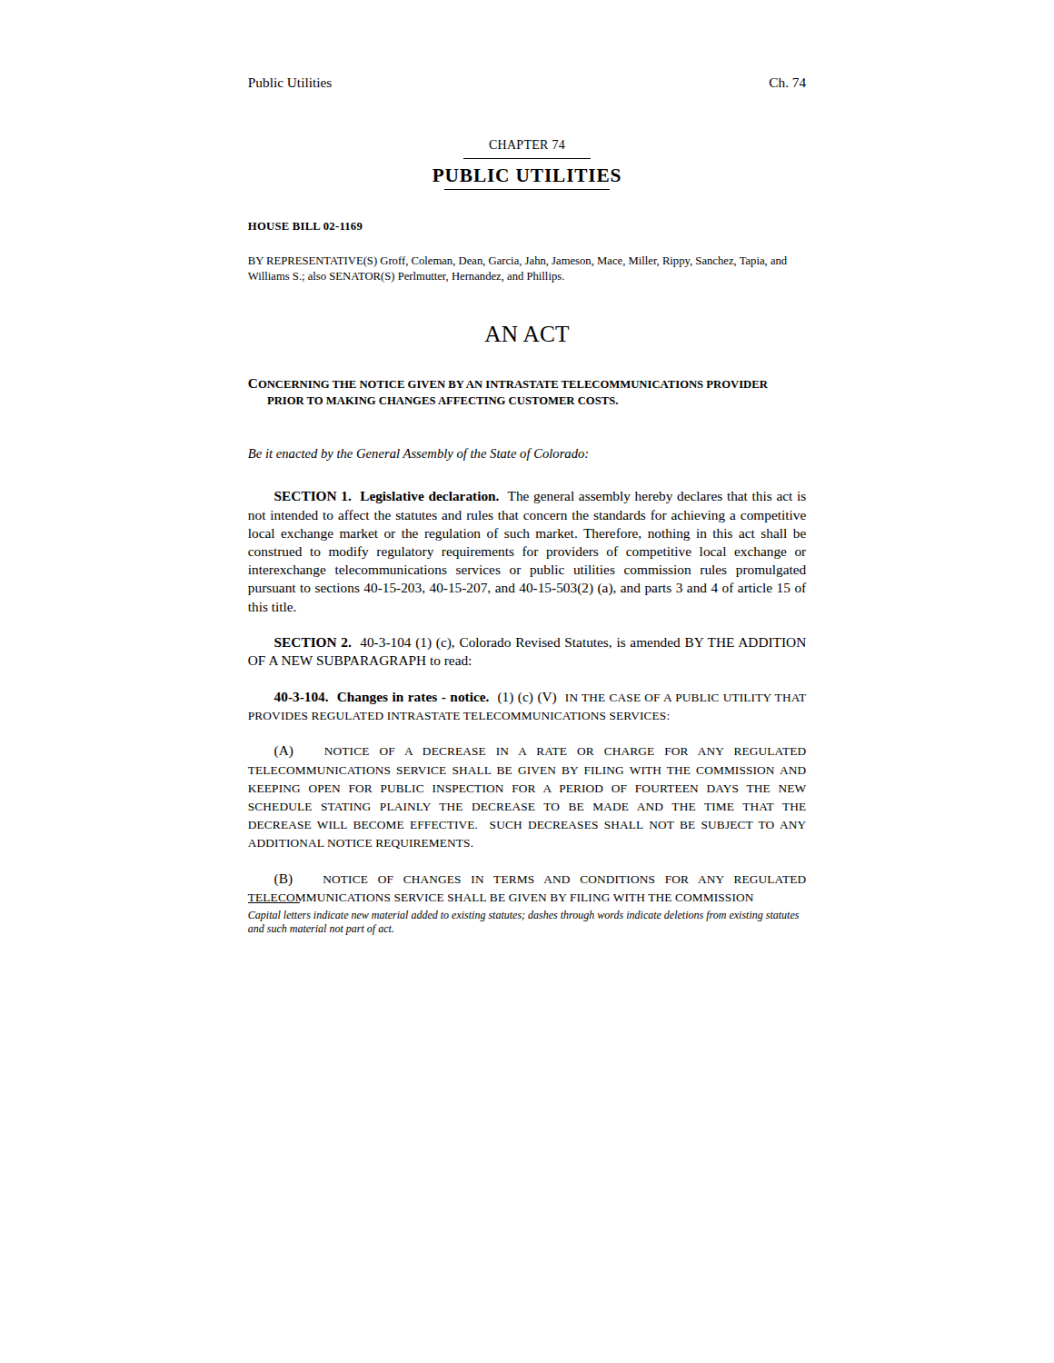Public Utilities
Ch. 74
CHAPTER 74
PUBLIC UTILITIES
HOUSE BILL 02-1169
BY REPRESENTATIVE(S) Groff, Coleman, Dean, Garcia, Jahn, Jameson, Mace, Miller, Rippy, Sanchez, Tapia, and Williams S.; also SENATOR(S) Perlmutter, Hernandez, and Phillips.
AN ACT
CONCERNING THE NOTICE GIVEN BY AN INTRASTATE TELECOMMUNICATIONS PROVIDER PRIOR TO MAKING CHANGES AFFECTING CUSTOMER COSTS.
Be it enacted by the General Assembly of the State of Colorado:
SECTION 1. Legislative declaration. The general assembly hereby declares that this act is not intended to affect the statutes and rules that concern the standards for achieving a competitive local exchange market or the regulation of such market. Therefore, nothing in this act shall be construed to modify regulatory requirements for providers of competitive local exchange or interexchange telecommunications services or public utilities commission rules promulgated pursuant to sections 40-15-203, 40-15-207, and 40-15-503(2) (a), and parts 3 and 4 of article 15 of this title.
SECTION 2. 40-3-104 (1) (c), Colorado Revised Statutes, is amended BY THE ADDITION OF A NEW SUBPARAGRAPH to read:
40-3-104. Changes in rates - notice. (1) (c) (V) IN THE CASE OF A PUBLIC UTILITY THAT PROVIDES REGULATED INTRASTATE TELECOMMUNICATIONS SERVICES:
(A) NOTICE OF A DECREASE IN A RATE OR CHARGE FOR ANY REGULATED TELECOMMUNICATIONS SERVICE SHALL BE GIVEN BY FILING WITH THE COMMISSION AND KEEPING OPEN FOR PUBLIC INSPECTION FOR A PERIOD OF FOURTEEN DAYS THE NEW SCHEDULE STATING PLAINLY THE DECREASE TO BE MADE AND THE TIME THAT THE DECREASE WILL BECOME EFFECTIVE. SUCH DECREASES SHALL NOT BE SUBJECT TO ANY ADDITIONAL NOTICE REQUIREMENTS.
(B) NOTICE OF CHANGES IN TERMS AND CONDITIONS FOR ANY REGULATED TELECOMMUNICATIONS SERVICE SHALL BE GIVEN BY FILING WITH THE COMMISSION
Capital letters indicate new material added to existing statutes; dashes through words indicate deletions from existing statutes and such material not part of act.